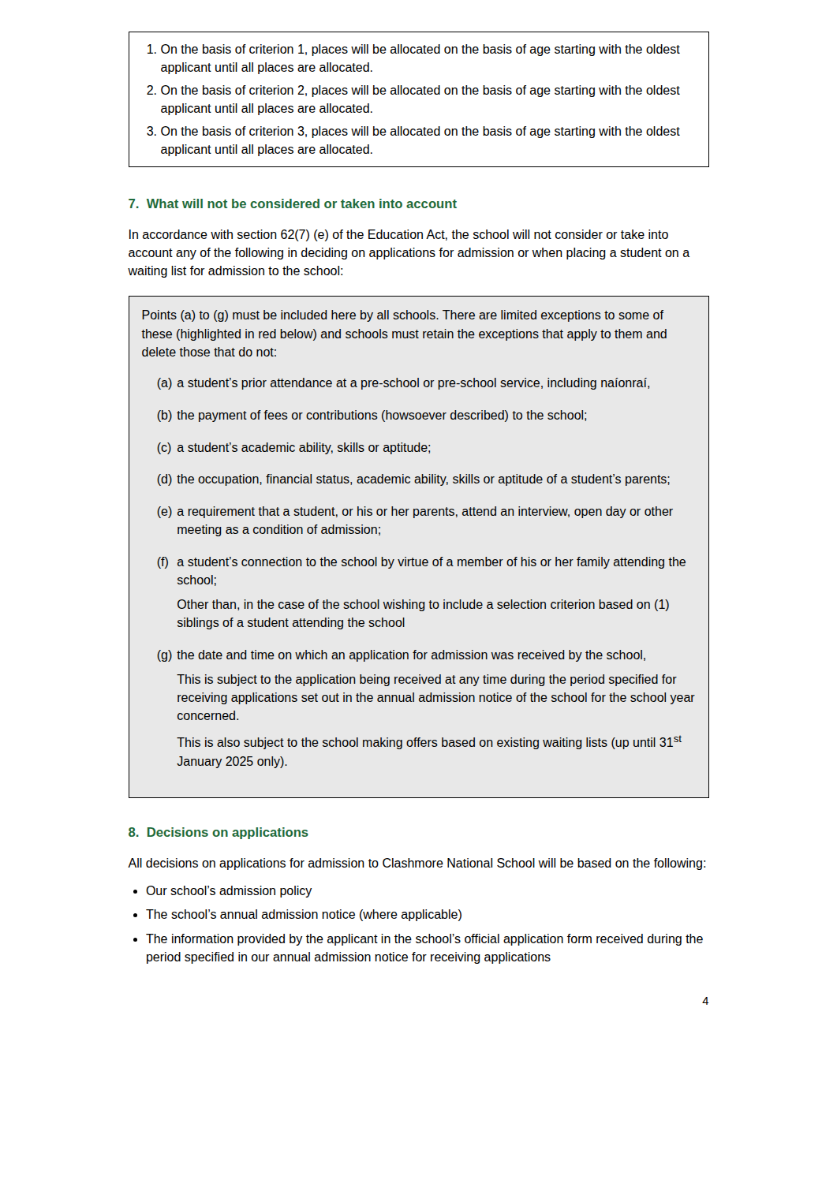On the basis of criterion 1, places will be allocated on the basis of age starting with the oldest applicant until all places are allocated.
On the basis of criterion 2, places will be allocated on the basis of age starting with the oldest applicant until all places are allocated.
On the basis of criterion 3, places will be allocated on the basis of age starting with the oldest applicant until all places are allocated.
7. What will not be considered or taken into account
In accordance with section 62(7) (e) of the Education Act, the school will not consider or take into account any of the following in deciding on applications for admission or when placing a student on a waiting list for admission to the school:
Points (a) to (g) must be included here by all schools. There are limited exceptions to some of these (highlighted in red below) and schools must retain the exceptions that apply to them and delete those that do not:
(a) a student’s prior attendance at a pre-school or pre-school service, including naíonraí,
(b) the payment of fees or contributions (howsoever described) to the school;
(c) a student’s academic ability, skills or aptitude;
(d) the occupation, financial status, academic ability, skills or aptitude of a student’s parents;
(e) a requirement that a student, or his or her parents, attend an interview, open day or other meeting as a condition of admission;
(f) a student’s connection to the school by virtue of a member of his or her family attending the school;
Other than, in the case of the school wishing to include a selection criterion based on (1) siblings of a student attending the school
(g) the date and time on which an application for admission was received by the school,
This is subject to the application being received at any time during the period specified for receiving applications set out in the annual admission notice of the school for the school year concerned.
This is also subject to the school making offers based on existing waiting lists (up until 31st January 2025 only).
8. Decisions on applications
All decisions on applications for admission to Clashmore National School will be based on the following:
Our school’s admission policy
The school’s annual admission notice (where applicable)
The information provided by the applicant in the school’s official application form received during the period specified in our annual admission notice for receiving applications
4